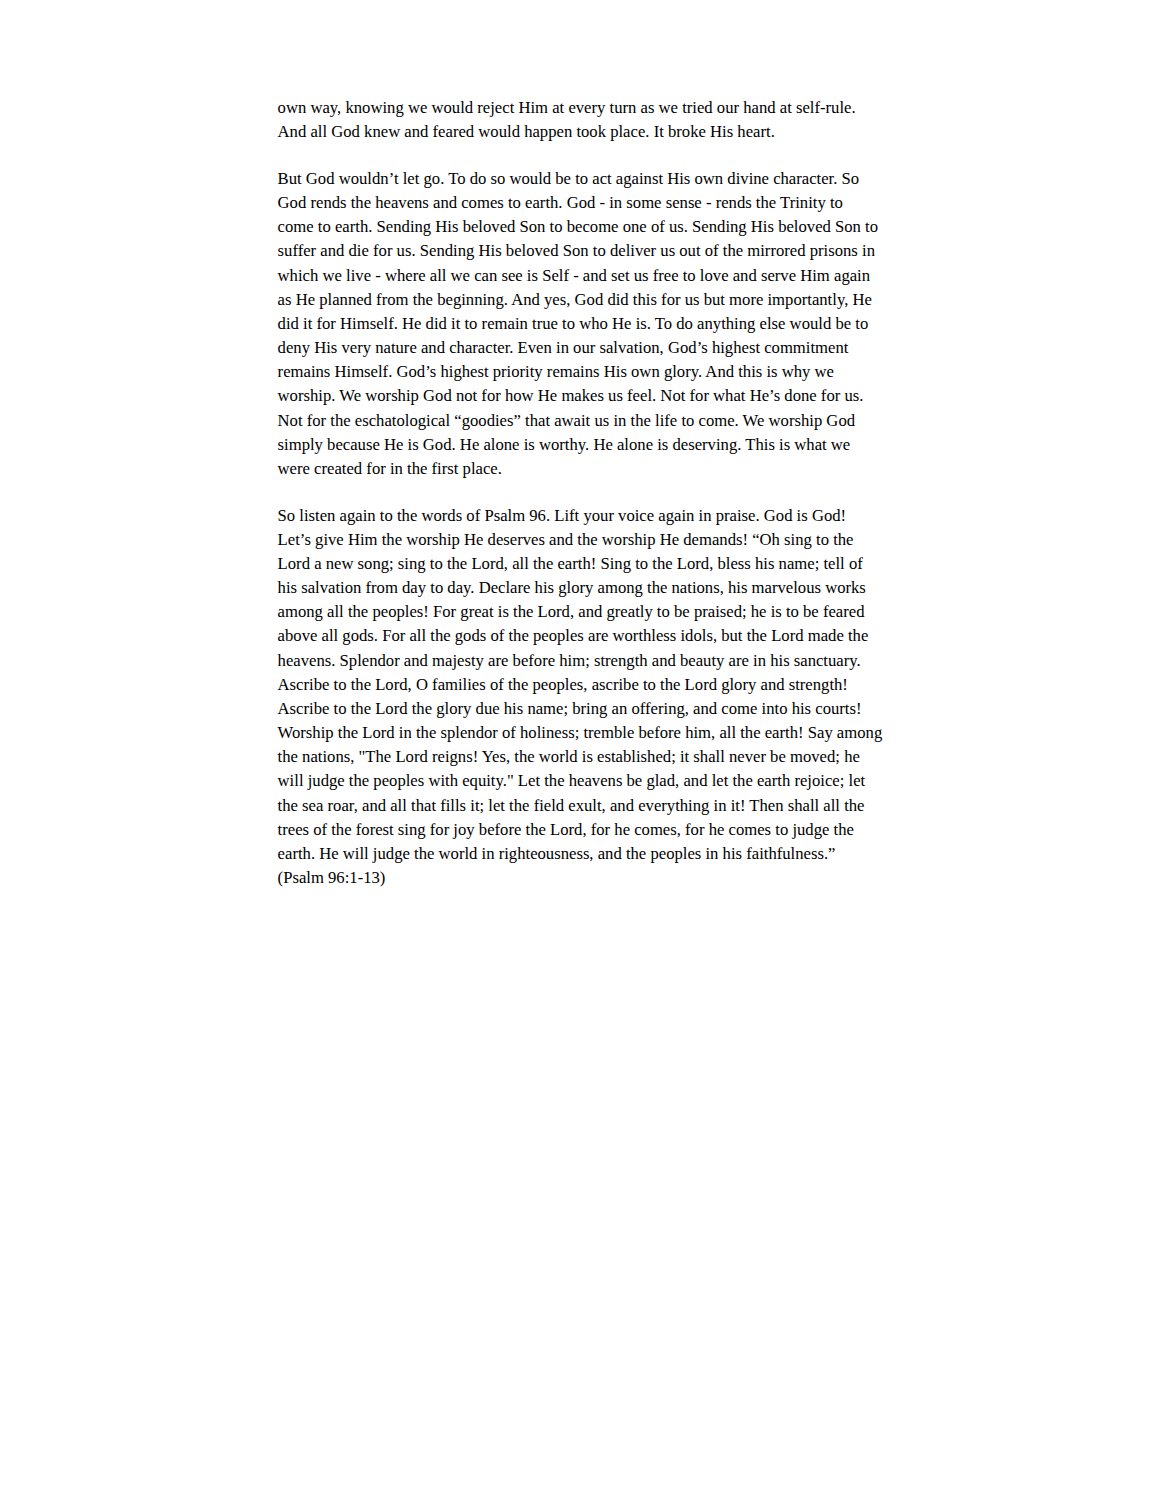own way, knowing we would reject Him at every turn as we tried our hand at self-rule. And all God knew and feared would happen took place. It broke His heart.
But God wouldn’t let go. To do so would be to act against His own divine character. So God rends the heavens and comes to earth. God - in some sense - rends the Trinity to come to earth. Sending His beloved Son to become one of us. Sending His beloved Son to suffer and die for us. Sending His beloved Son to deliver us out of the mirrored prisons in which we live - where all we can see is Self - and set us free to love and serve Him again as He planned from the beginning. And yes, God did this for us but more importantly, He did it for Himself. He did it to remain true to who He is. To do anything else would be to deny His very nature and character. Even in our salvation, God’s highest commitment remains Himself. God’s highest priority remains His own glory. And this is why we worship. We worship God not for how He makes us feel. Not for what He’s done for us. Not for the eschatological “goodies” that await us in the life to come. We worship God simply because He is God. He alone is worthy. He alone is deserving. This is what we were created for in the first place.
So listen again to the words of Psalm 96. Lift your voice again in praise. God is God! Let’s give Him the worship He deserves and the worship He demands! “Oh sing to the Lord a new song; sing to the Lord, all the earth! Sing to the Lord, bless his name; tell of his salvation from day to day. Declare his glory among the nations, his marvelous works among all the peoples! For great is the Lord, and greatly to be praised; he is to be feared above all gods. For all the gods of the peoples are worthless idols, but the Lord made the heavens. Splendor and majesty are before him; strength and beauty are in his sanctuary. Ascribe to the Lord, O families of the peoples, ascribe to the Lord glory and strength! Ascribe to the Lord the glory due his name; bring an offering, and come into his courts! Worship the Lord in the splendor of holiness; tremble before him, all the earth! Say among the nations, "The Lord reigns! Yes, the world is established; it shall never be moved; he will judge the peoples with equity." Let the heavens be glad, and let the earth rejoice; let the sea roar, and all that fills it; let the field exult, and everything in it! Then shall all the trees of the forest sing for joy before the Lord, for he comes, for he comes to judge the earth. He will judge the world in righteousness, and the peoples in his faithfulness.” (Psalm 96:1-13)